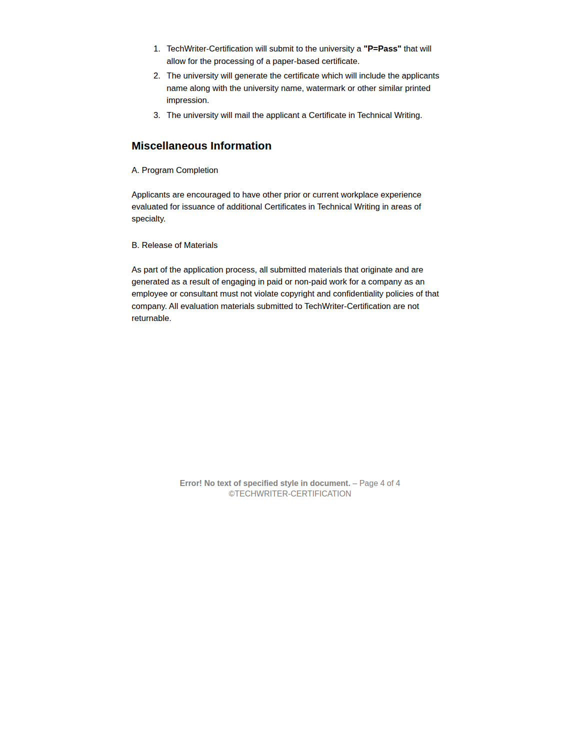TechWriter-Certification will submit to the university a "P=Pass" that will allow for the processing of a paper-based certificate.
The university will generate the certificate which will include the applicants name along with the university name, watermark or other similar printed impression.
The university will mail the applicant a Certificate in Technical Writing.
Miscellaneous Information
A. Program Completion
Applicants are encouraged to have other prior or current workplace experience evaluated for issuance of additional Certificates in Technical Writing in areas of specialty.
B. Release of Materials
As part of the application process, all submitted materials that originate and are generated as a result of engaging in paid or non-paid work for a company as an employee or consultant must not violate copyright and confidentiality policies of that company. All evaluation materials submitted to TechWriter-Certification are not returnable.
Error! No text of specified style in document. – Page 4 of 4 ©TECHWRITER-CERTIFICATION